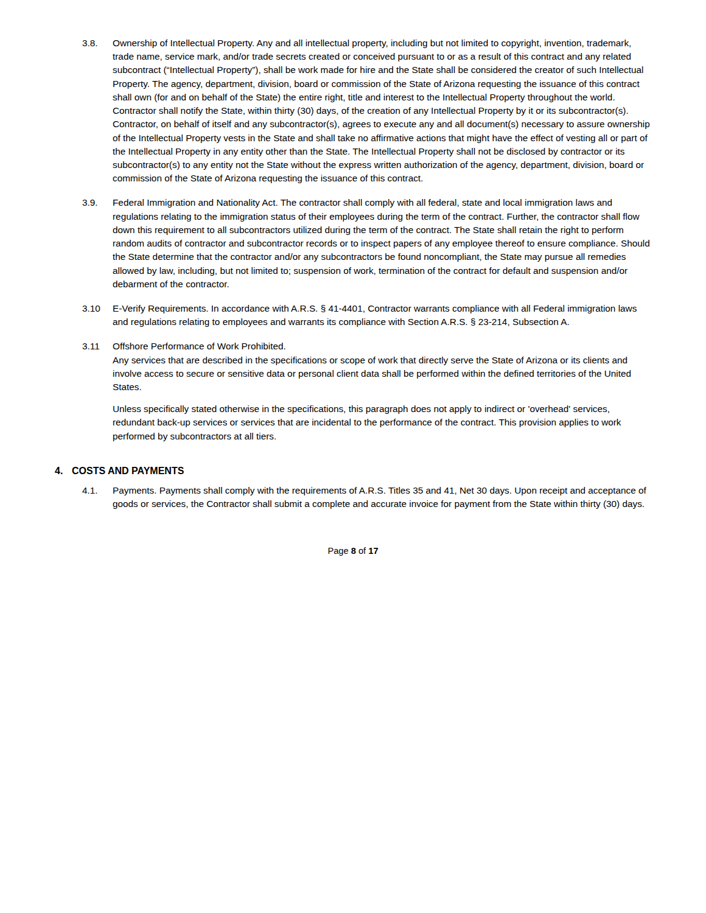3.8.
Ownership of Intellectual Property. Any and all intellectual property, including but not limited to copyright, invention, trademark, trade name, service mark, and/or trade secrets created or conceived pursuant to or as a result of this contract and any related subcontract (“Intellectual Property”), shall be work made for hire and the State shall be considered the creator of such Intellectual Property. The agency, department, division, board or commission of the State of Arizona requesting the issuance of this contract shall own (for and on behalf of the State) the entire right, title and interest to the Intellectual Property throughout the world. Contractor shall notify the State, within thirty (30) days, of the creation of any Intellectual Property by it or its subcontractor(s). Contractor, on behalf of itself and any subcontractor(s), agrees to execute any and all document(s) necessary to assure ownership of the Intellectual Property vests in the State and shall take no affirmative actions that might have the effect of vesting all or part of the Intellectual Property in any entity other than the State. The Intellectual Property shall not be disclosed by contractor or its subcontractor(s) to any entity not the State without the express written authorization of the agency, department, division, board or commission of the State of Arizona requesting the issuance of this contract.
3.9.
Federal Immigration and Nationality Act. The contractor shall comply with all federal, state and local immigration laws and regulations relating to the immigration status of their employees during the term of the contract. Further, the contractor shall flow down this requirement to all subcontractors utilized during the term of the contract. The State shall retain the right to perform random audits of contractor and subcontractor records or to inspect papers of any employee thereof to ensure compliance. Should the State determine that the contractor and/or any subcontractors be found noncompliant, the State may pursue all remedies allowed by law, including, but not limited to; suspension of work, termination of the contract for default and suspension and/or debarment of the contractor.
3.10
E-Verify Requirements. In accordance with A.R.S. § 41-4401, Contractor warrants compliance with all Federal immigration laws and regulations relating to employees and warrants its compliance with Section A.R.S. § 23-214, Subsection A.
3.11
Offshore Performance of Work Prohibited.
Any services that are described in the specifications or scope of work that directly serve the State of Arizona or its clients and involve access to secure or sensitive data or personal client data shall be performed within the defined territories of the United States.
Unless specifically stated otherwise in the specifications, this paragraph does not apply to indirect or 'overhead' services, redundant back-up services or services that are incidental to the performance of the contract. This provision applies to work performed by subcontractors at all tiers.
4. COSTS AND PAYMENTS
4.1.
Payments. Payments shall comply with the requirements of A.R.S. Titles 35 and 41, Net 30 days. Upon receipt and acceptance of goods or services, the Contractor shall submit a complete and accurate invoice for payment from the State within thirty (30) days.
Page 8 of 17